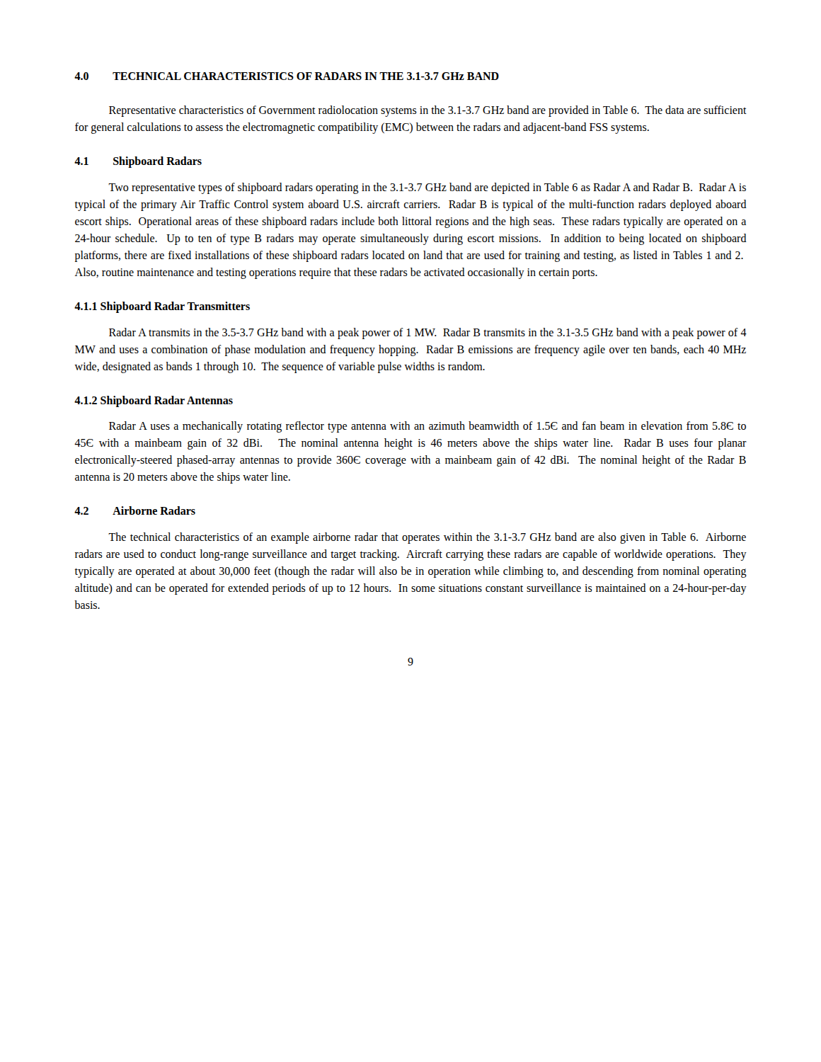4.0 TECHNICAL CHARACTERISTICS OF RADARS IN THE 3.1-3.7 GHz BAND
Representative characteristics of Government radiolocation systems in the 3.1-3.7 GHz band are provided in Table 6. The data are sufficient for general calculations to assess the electromagnetic compatibility (EMC) between the radars and adjacent-band FSS systems.
4.1 Shipboard Radars
Two representative types of shipboard radars operating in the 3.1-3.7 GHz band are depicted in Table 6 as Radar A and Radar B. Radar A is typical of the primary Air Traffic Control system aboard U.S. aircraft carriers. Radar B is typical of the multi-function radars deployed aboard escort ships. Operational areas of these shipboard radars include both littoral regions and the high seas. These radars typically are operated on a 24-hour schedule. Up to ten of type B radars may operate simultaneously during escort missions. In addition to being located on shipboard platforms, there are fixed installations of these shipboard radars located on land that are used for training and testing, as listed in Tables 1 and 2. Also, routine maintenance and testing operations require that these radars be activated occasionally in certain ports.
4.1.1 Shipboard Radar Transmitters
Radar A transmits in the 3.5-3.7 GHz band with a peak power of 1 MW. Radar B transmits in the 3.1-3.5 GHz band with a peak power of 4 MW and uses a combination of phase modulation and frequency hopping. Radar B emissions are frequency agile over ten bands, each 40 MHz wide, designated as bands 1 through 10. The sequence of variable pulse widths is random.
4.1.2 Shipboard Radar Antennas
Radar A uses a mechanically rotating reflector type antenna with an azimuth beamwidth of 1.5Є and fan beam in elevation from 5.8Є to 45Є with a mainbeam gain of 32 dBi. The nominal antenna height is 46 meters above the ships water line. Radar B uses four planar electronically-steered phased-array antennas to provide 360Є coverage with a mainbeam gain of 42 dBi. The nominal height of the Radar B antenna is 20 meters above the ships water line.
4.2 Airborne Radars
The technical characteristics of an example airborne radar that operates within the 3.1-3.7 GHz band are also given in Table 6. Airborne radars are used to conduct long-range surveillance and target tracking. Aircraft carrying these radars are capable of worldwide operations. They typically are operated at about 30,000 feet (though the radar will also be in operation while climbing to, and descending from nominal operating altitude) and can be operated for extended periods of up to 12 hours. In some situations constant surveillance is maintained on a 24-hour-per-day basis.
9